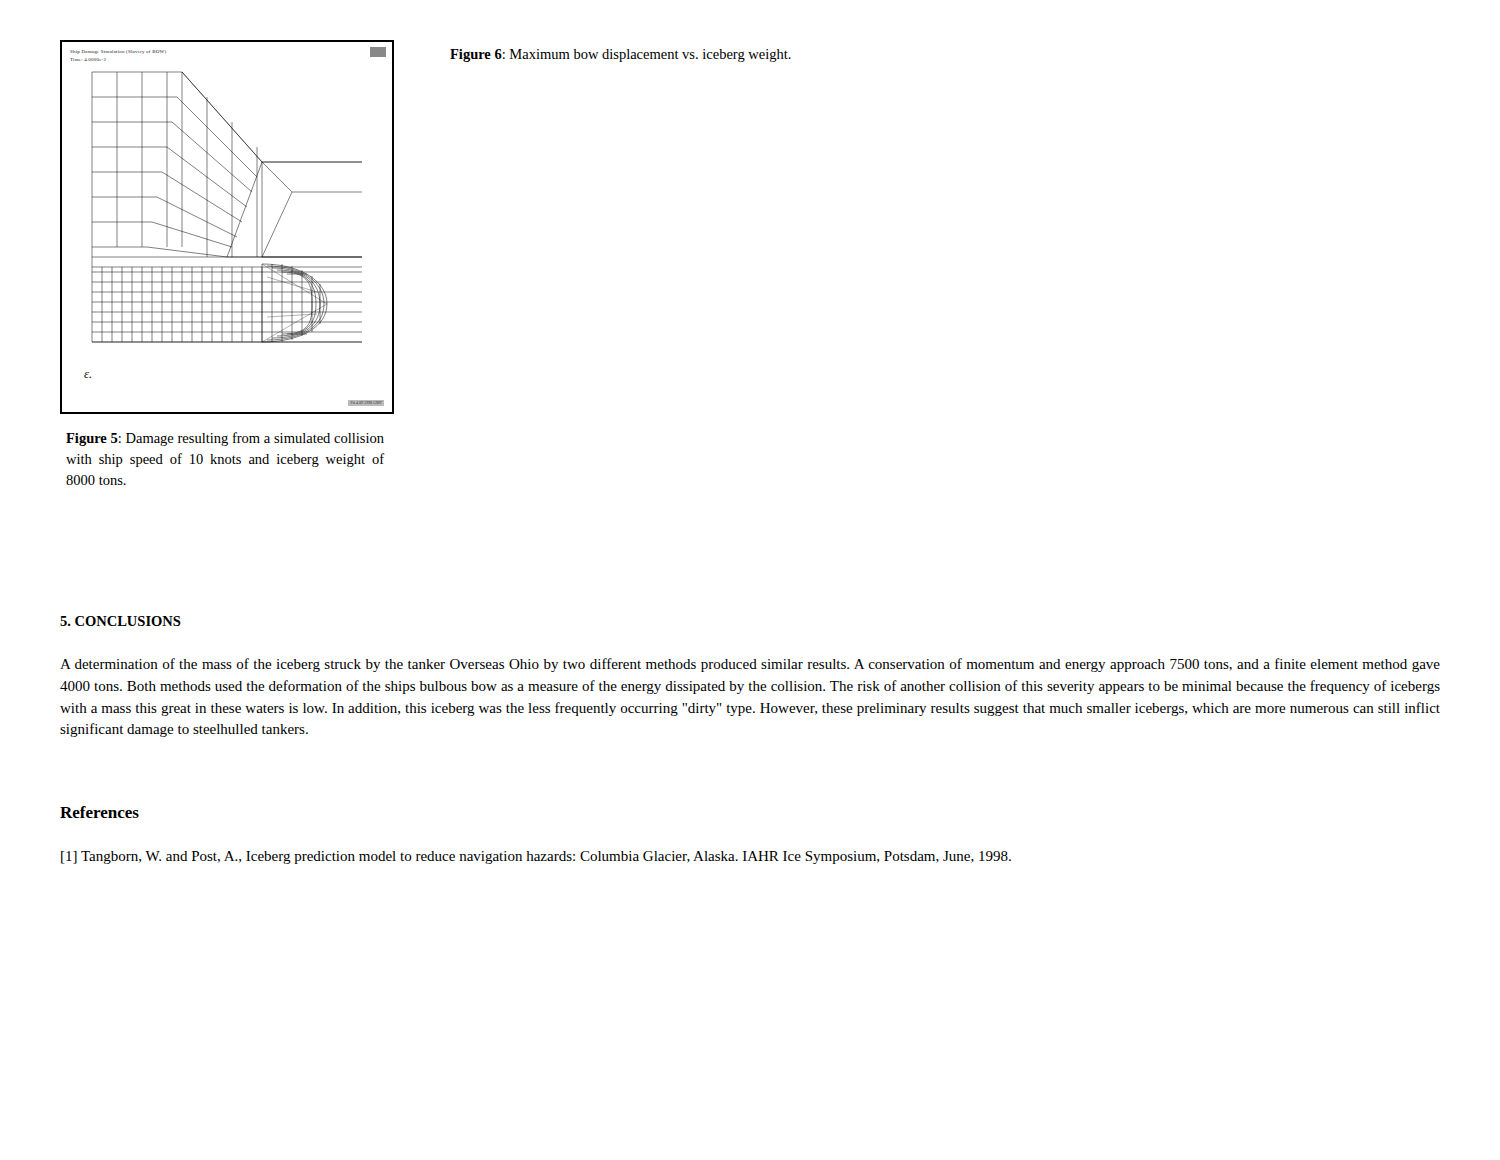Ship Damage Simulation (Slavery of BOW)
Time: 4.0000e-2
ε.
Fri 4 09 1998 GMT
Figure 5: Damage resulting from a simulated collision with ship speed of 10 knots and iceberg weight of 8000 tons.
Figure 6: Maximum bow displacement vs. iceberg weight.
5. CONCLUSIONS
A determination of the mass of the iceberg struck by the tanker Overseas Ohio by two different methods produced similar results. A conservation of momentum and energy approach 7500 tons, and a finite element method gave 4000 tons. Both methods used the deformation of the ships bulbous bow as a measure of the energy dissipated by the collision. The risk of another collision of this severity appears to be minimal because the frequency of icebergs with a mass this great in these waters is low. In addition, this iceberg was the less frequently occurring "dirty" type. However, these preliminary results suggest that much smaller icebergs, which are more numerous can still inflict significant damage to steelhulled tankers.
References
[1] Tangborn, W. and Post, A., Iceberg prediction model to reduce navigation hazards: Columbia Glacier, Alaska. IAHR Ice Symposium, Potsdam, June, 1998.